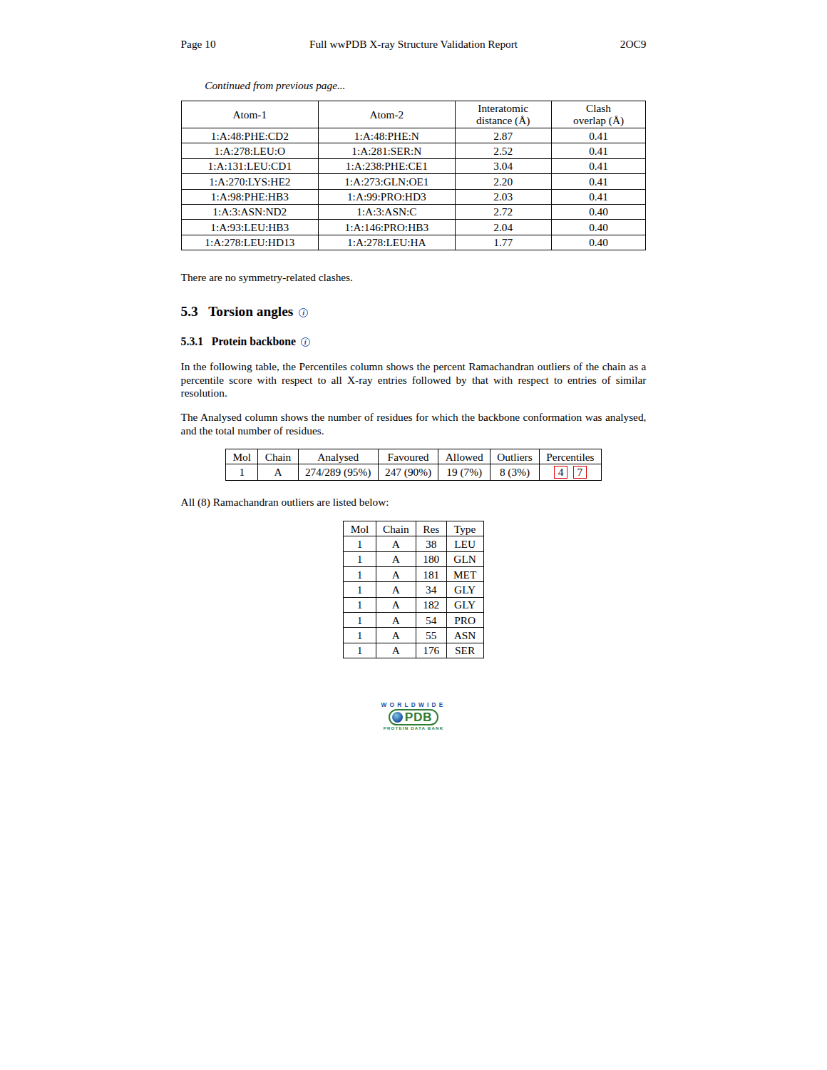Page 10
Full wwPDB X-ray Structure Validation Report
2OC9
Continued from previous page...
| Atom-1 | Atom-2 | Interatomic distance (Å) | Clash overlap (Å) |
| --- | --- | --- | --- |
| 1:A:48:PHE:CD2 | 1:A:48:PHE:N | 2.87 | 0.41 |
| 1:A:278:LEU:O | 1:A:281:SER:N | 2.52 | 0.41 |
| 1:A:131:LEU:CD1 | 1:A:238:PHE:CE1 | 3.04 | 0.41 |
| 1:A:270:LYS:HE2 | 1:A:273:GLN:OE1 | 2.20 | 0.41 |
| 1:A:98:PHE:HB3 | 1:A:99:PRO:HD3 | 2.03 | 0.41 |
| 1:A:3:ASN:ND2 | 1:A:3:ASN:C | 2.72 | 0.40 |
| 1:A:93:LEU:HB3 | 1:A:146:PRO:HB3 | 2.04 | 0.40 |
| 1:A:278:LEU:HD13 | 1:A:278:LEU:HA | 1.77 | 0.40 |
There are no symmetry-related clashes.
5.3 Torsion angles i
5.3.1 Protein backbone i
In the following table, the Percentiles column shows the percent Ramachandran outliers of the chain as a percentile score with respect to all X-ray entries followed by that with respect to entries of similar resolution.
The Analysed column shows the number of residues for which the backbone conformation was analysed, and the total number of residues.
| Mol | Chain | Analysed | Favoured | Allowed | Outliers | Percentiles |
| --- | --- | --- | --- | --- | --- | --- |
| 1 | A | 274/289 (95%) | 247 (90%) | 19 (7%) | 8 (3%) | 4 7 |
All (8) Ramachandran outliers are listed below:
| Mol | Chain | Res | Type |
| --- | --- | --- | --- |
| 1 | A | 38 | LEU |
| 1 | A | 180 | GLN |
| 1 | A | 181 | MET |
| 1 | A | 34 | GLY |
| 1 | A | 182 | GLY |
| 1 | A | 54 | PRO |
| 1 | A | 55 | ASN |
| 1 | A | 176 | SER |
WORLDWIDE
PDB
PROTEIN DATA BANK